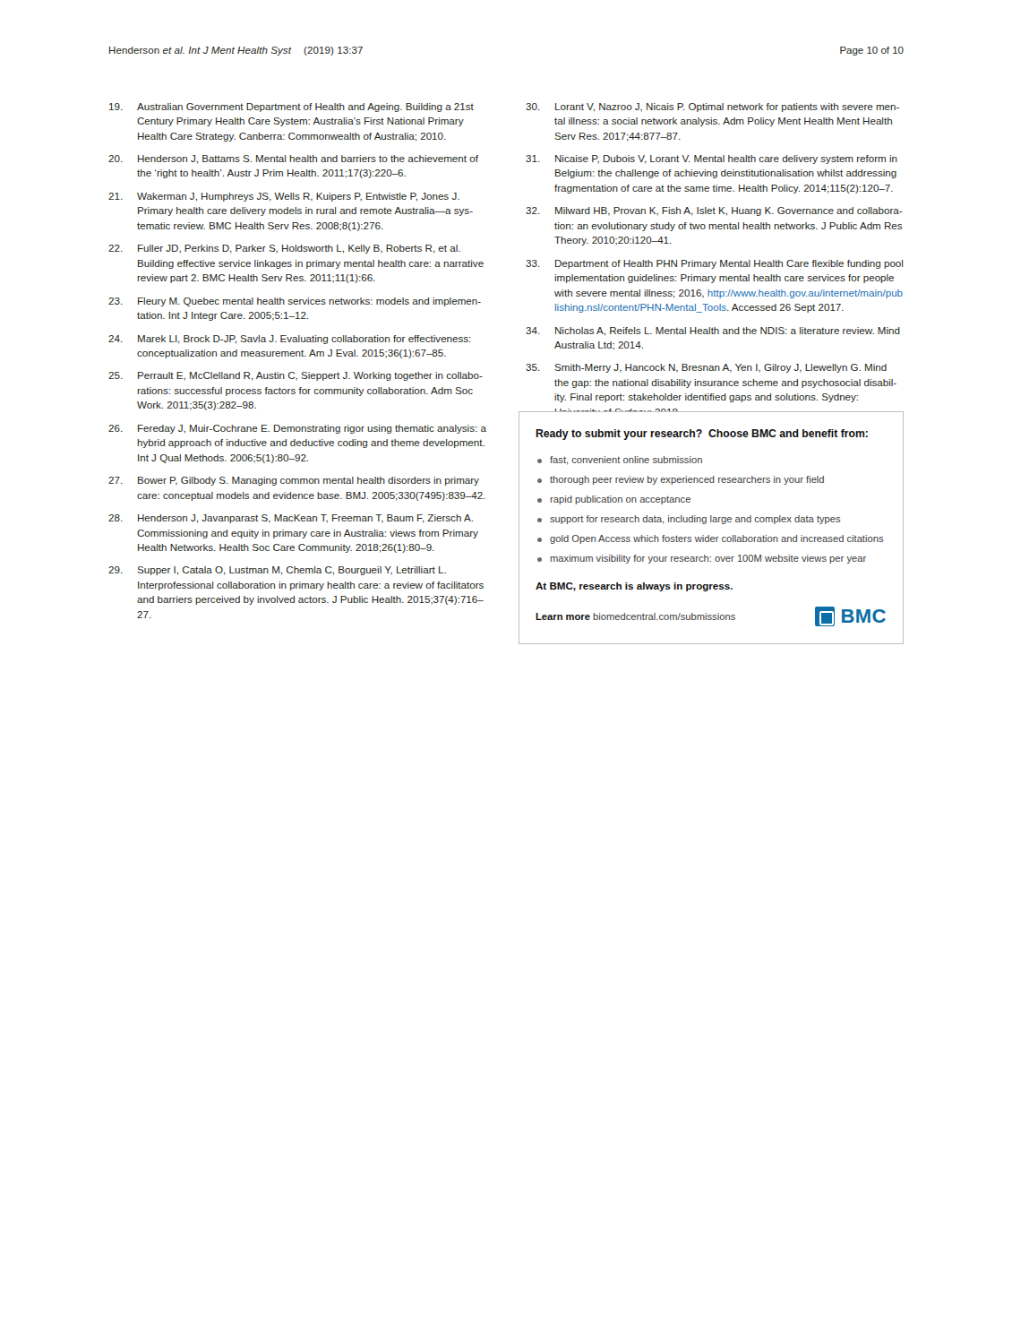Henderson et al. Int J Ment Health Syst(2019) 13:37
Page 10 of 10
19. Australian Government Department of Health and Ageing. Building a 21st Century Primary Health Care System: Australia’s First National Primary Health Care Strategy. Canberra: Commonwealth of Australia; 2010.
20. Henderson J, Battams S. Mental health and barriers to the achievement of the ‘right to health’. Austr J Prim Health. 2011;17(3):220–6.
21. Wakerman J, Humphreys JS, Wells R, Kuipers P, Entwistle P, Jones J. Primary health care delivery models in rural and remote Australia—a systematic review. BMC Health Serv Res. 2008;8(1):276.
22. Fuller JD, Perkins D, Parker S, Holdsworth L, Kelly B, Roberts R, et al. Building effective service linkages in primary mental health care: a narrative review part 2. BMC Health Serv Res. 2011;11(1):66.
23. Fleury M. Quebec mental health services networks: models and implementation. Int J Integr Care. 2005;5:1–12.
24. Marek LI, Brock D-JP, Savla J. Evaluating collaboration for effectiveness: conceptualization and measurement. Am J Eval. 2015;36(1):67–85.
25. Perrault E, McClelland R, Austin C, Sieppert J. Working together in collaborations: successful process factors for community collaboration. Adm Soc Work. 2011;35(3):282–98.
26. Fereday J, Muir-Cochrane E. Demonstrating rigor using thematic analysis: a hybrid approach of inductive and deductive coding and theme development. Int J Qual Methods. 2006;5(1):80–92.
27. Bower P, Gilbody S. Managing common mental health disorders in primary care: conceptual models and evidence base. BMJ. 2005;330(7495):839–42.
28. Henderson J, Javanparast S, MacKean T, Freeman T, Baum F, Ziersch A. Commissioning and equity in primary care in Australia: views from Primary Health Networks. Health Soc Care Community. 2018;26(1):80–9.
29. Supper I, Catala O, Lustman M, Chemla C, Bourgueil Y, Letrilliart L. Interprofessional collaboration in primary health care: a review of facilitators and barriers perceived by involved actors. J Public Health. 2015;37(4):716–27.
30. Lorant V, Nazroo J, Nicais P. Optimal network for patients with severe mental illness: a social network analysis. Adm Policy Ment Health Ment Health Serv Res. 2017;44:877–87.
31. Nicaise P, Dubois V, Lorant V. Mental health care delivery system reform in Belgium: the challenge of achieving deinstitutionalisation whilst addressing fragmentation of care at the same time. Health Policy. 2014;115(2):120–7.
32. Milward HB, Provan K, Fish A, Islet K, Huang K. Governance and collaboration: an evolutionary study of two mental health networks. J Public Adm Res Theory. 2010;20:i120–41.
33. Department of Health PHN Primary Mental Health Care flexible funding pool implementation guidelines: Primary mental health care services for people with severe mental illness; 2016, http://www.health.gov.au/internet/main/publishing.nsl/content/PHN-Mental_Tools. Accessed 26 Sept 2017.
34. Nicholas A, Reifels L. Mental Health and the NDIS: a literature review. Mind Australia Ltd; 2014.
35. Smith-Merry J, Hancock N, Bresnan A, Yen I, Gilroy J, Llewellyn G. Mind the gap: the national disability insurance scheme and psychosocial disability. Final report: stakeholder identified gaps and solutions. Sydney: University of Sydney; 2018.
36. Happell B, Platania-Phung C. Review and analysis of the mental health nurse incentive program. Aust Health Rev. 2017;43(1):111–9.
Publisher’s Note
Springer Nature remains neutral with regard to jurisdictional claims in published maps and institutional affiliations.
Ready to submit your research? Choose BMC and benefit from:
fast, convenient online submission
thorough peer review by experienced researchers in your field
rapid publication on acceptance
support for research data, including large and complex data types
gold Open Access which fosters wider collaboration and increased citations
maximum visibility for your research: over 100M website views per year
At BMC, research is always in progress.
Learn more biomedcentral.com/submissions
BMC